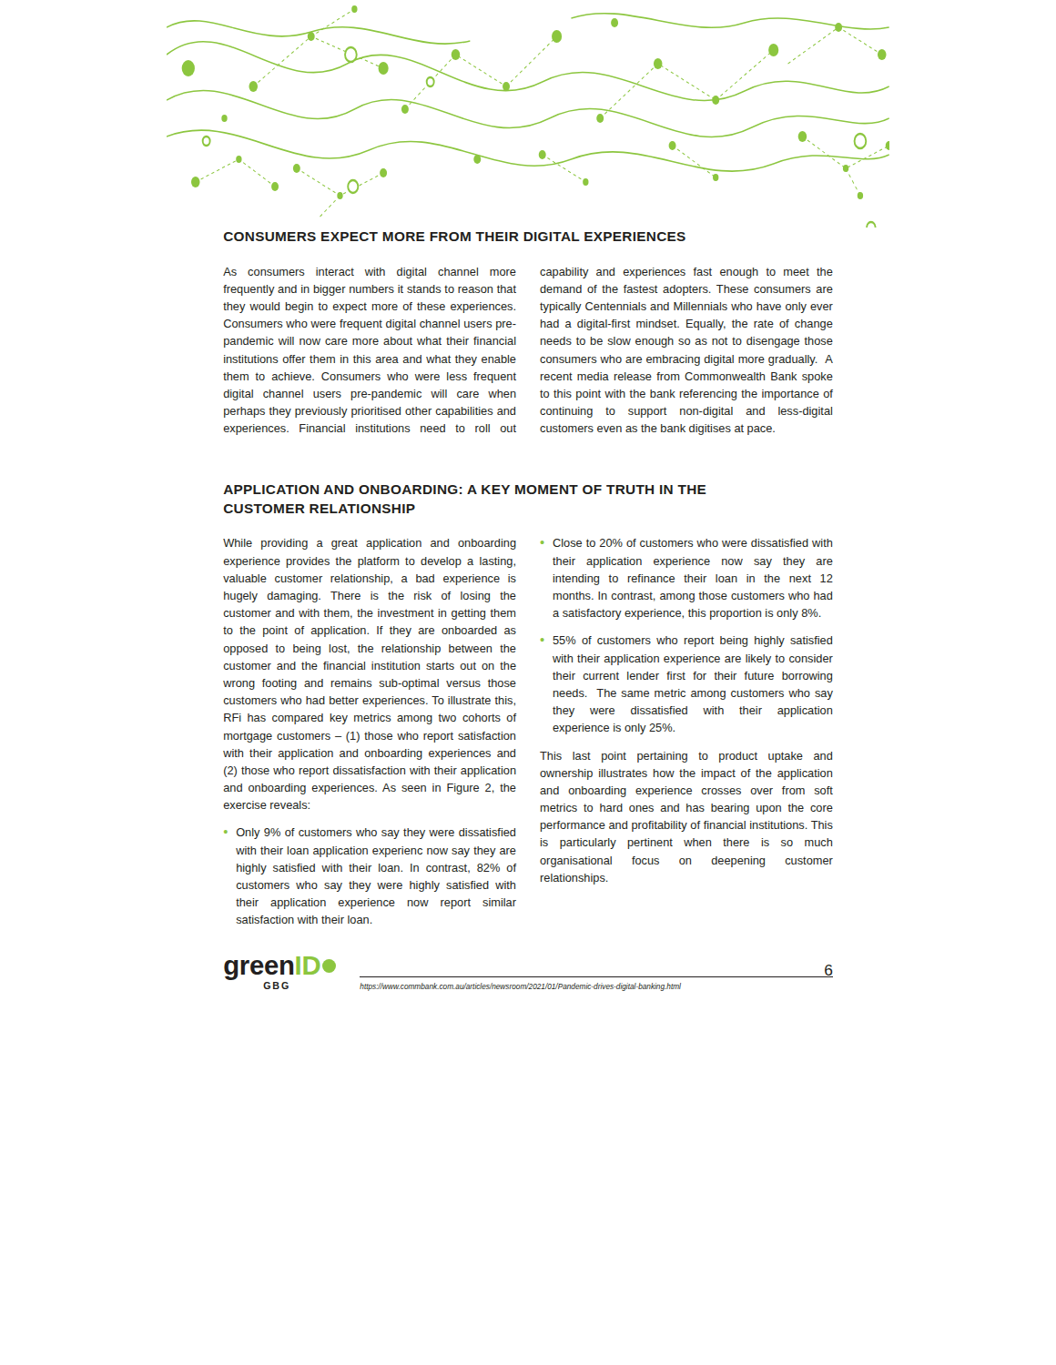Consumers expect more from their digital experiences
As consumers interact with digital channel more frequently and in bigger numbers it stands to reason that they would begin to expect more of these experiences. Consumers who were frequent digital channel users pre-pandemic will now care more about what their financial institutions offer them in this area and what they enable them to achieve. Consumers who were less frequent digital channel users pre-pandemic will care when perhaps they previously prioritised other capabilities and experiences. Financial institutions need to roll out capability and experiences fast enough to meet the demand of the fastest adopters. These consumers are typically Centennials and Millennials who have only ever had a digital-first mindset. Equally, the rate of change needs to be slow enough so as not to disengage those consumers who are embracing digital more gradually. A recent media release from Commonwealth Bank spoke to this point with the bank referencing the importance of continuing to support non-digital and less-digital customers even as the bank digitises at pace.
Application and onboarding: a key moment of truth in the
customer relationship
While providing a great application and onboarding experience provides the platform to develop a lasting, valuable customer relationship, a bad experience is hugely damaging. There is the risk of losing the customer and with them, the investment in getting them to the point of application. If they are onboarded as opposed to being lost, the relationship between the customer and the financial institution starts out on the wrong footing and remains sub-optimal versus those customers who had better experiences. To illustrate this, RFi has compared key metrics among two cohorts of mortgage customers – (1) those who report satisfaction with their application and onboarding experiences and (2) those who report dissatisfaction with their application and onboarding experiences. As seen in Figure 2, the exercise reveals:
Only 9% of customers who say they were dissatisfied with their loan application experienc now say they are highly satisfied with their loan. In contrast, 82% of customers who say they were highly satisfied with their application experience now report similar satisfaction with their loan.
Close to 20% of customers who were dissatisfied with their application experience now say they are intending to refinance their loan in the next 12 months. In contrast, among those customers who had a satisfactory experience, this proportion is only 8%.
55% of customers who report being highly satisfied with their application experience are likely to consider their current lender first for their future borrowing needs. The same metric among customers who say they were dissatisfied with their application experience is only 25%.
This last point pertaining to product uptake and ownership illustrates how the impact of the application and onboarding experience crosses over from soft metrics to hard ones and has bearing upon the core performance and profitability of financial institutions. This is particularly pertinent when there is so much organisational focus on deepening customer relationships.
greenID
GBG
https://www.commbank.com.au/articles/newsroom/2021/01/Pandemic-drives-digital-banking.html
6